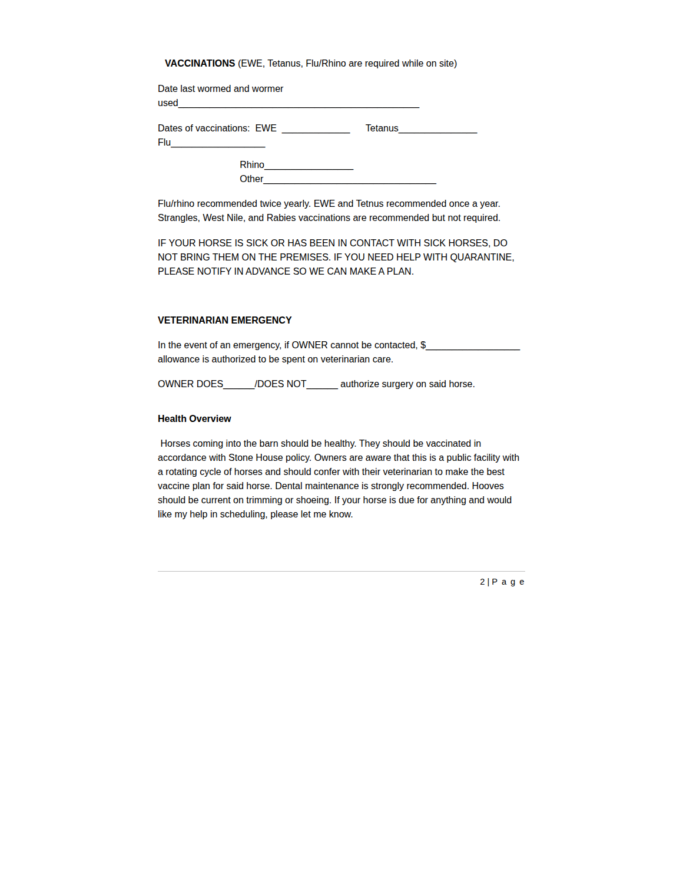VACCINATIONS (EWE, Tetanus, Flu/Rhino are required while on site)
Date last wormed and wormer used______________________________________________
Dates of vaccinations: EWE _____________ Tetanus_______________ Flu__________________
Rhino_________________ Other_________________________________
Flu/rhino recommended twice yearly. EWE and Tetnus recommended once a year. Strangles, West Nile, and Rabies vaccinations are recommended but not required.
IF YOUR HORSE IS SICK OR HAS BEEN IN CONTACT WITH SICK HORSES, DO NOT BRING THEM ON THE PREMISES. IF YOU NEED HELP WITH QUARANTINE, PLEASE NOTIFY IN ADVANCE SO WE CAN MAKE A PLAN.
VETERINARIAN EMERGENCY
In the event of an emergency, if OWNER cannot be contacted, $__________________ allowance is authorized to be spent on veterinarian care.
OWNER DOES______/DOES NOT______ authorize surgery on said horse.
Health Overview
Horses coming into the barn should be healthy. They should be vaccinated in accordance with Stone House policy. Owners are aware that this is a public facility with a rotating cycle of horses and should confer with their veterinarian to make the best vaccine plan for said horse. Dental maintenance is strongly recommended. Hooves should be current on trimming or shoeing. If your horse is due for anything and would like my help in scheduling, please let me know.
2 | P a g e